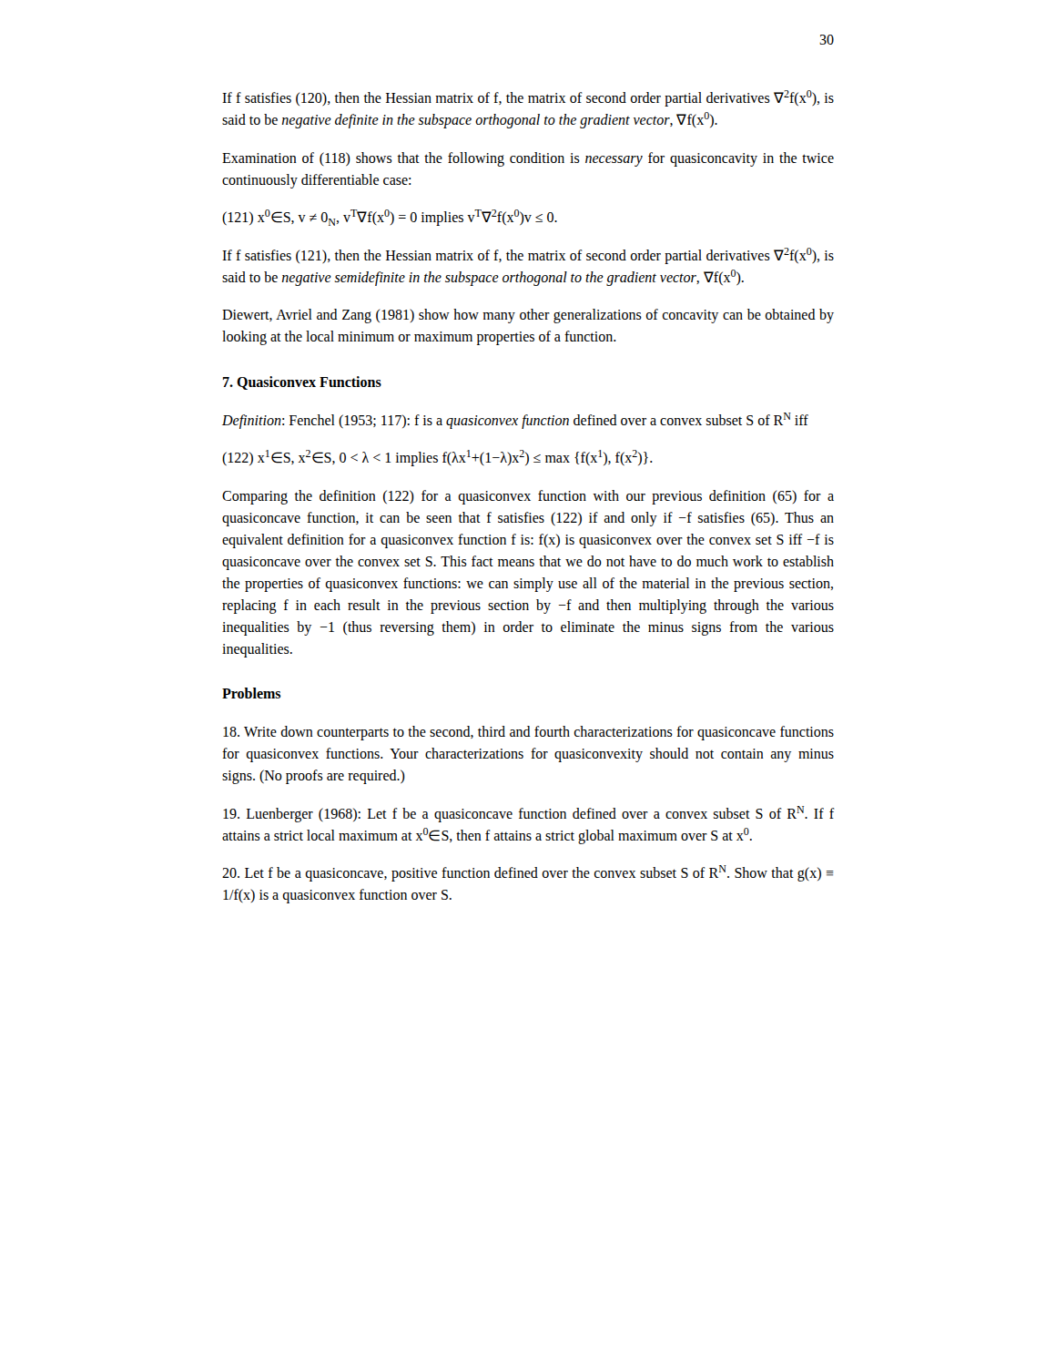30
If f satisfies (120), then the Hessian matrix of f, the matrix of second order partial derivatives ∇2f(x0), is said to be negative definite in the subspace orthogonal to the gradient vector, ∇f(x0).
Examination of (118) shows that the following condition is necessary for quasiconcavity in the twice continuously differentiable case:
(121) x0∈S, v ≠ 0N, vT∇f(x0) = 0 implies vT∇2f(x0)v ≤ 0.
If f satisfies (121), then the Hessian matrix of f, the matrix of second order partial derivatives ∇2f(x0), is said to be negative semidefinite in the subspace orthogonal to the gradient vector, ∇f(x0).
Diewert, Avriel and Zang (1981) show how many other generalizations of concavity can be obtained by looking at the local minimum or maximum properties of a function.
7. Quasiconvex Functions
Definition: Fenchel (1953; 117): f is a quasiconvex function defined over a convex subset S of RN iff
(122) x1∈S, x2∈S, 0 < λ < 1 implies f(λx1+(1−λ)x2) ≤ max {f(x1), f(x2)}.
Comparing the definition (122) for a quasiconvex function with our previous definition (65) for a quasiconcave function, it can be seen that f satisfies (122) if and only if −f satisfies (65). Thus an equivalent definition for a quasiconvex function f is: f(x) is quasiconvex over the convex set S iff −f is quasiconcave over the convex set S. This fact means that we do not have to do much work to establish the properties of quasiconvex functions: we can simply use all of the material in the previous section, replacing f in each result in the previous section by −f and then multiplying through the various inequalities by −1 (thus reversing them) in order to eliminate the minus signs from the various inequalities.
Problems
18. Write down counterparts to the second, third and fourth characterizations for quasiconcave functions for quasiconvex functions. Your characterizations for quasiconvexity should not contain any minus signs. (No proofs are required.)
19. Luenberger (1968): Let f be a quasiconcave function defined over a convex subset S of RN. If f attains a strict local maximum at x0∈S, then f attains a strict global maximum over S at x0.
20. Let f be a quasiconcave, positive function defined over the convex subset S of RN. Show that g(x) ≡ 1/f(x) is a quasiconvex function over S.